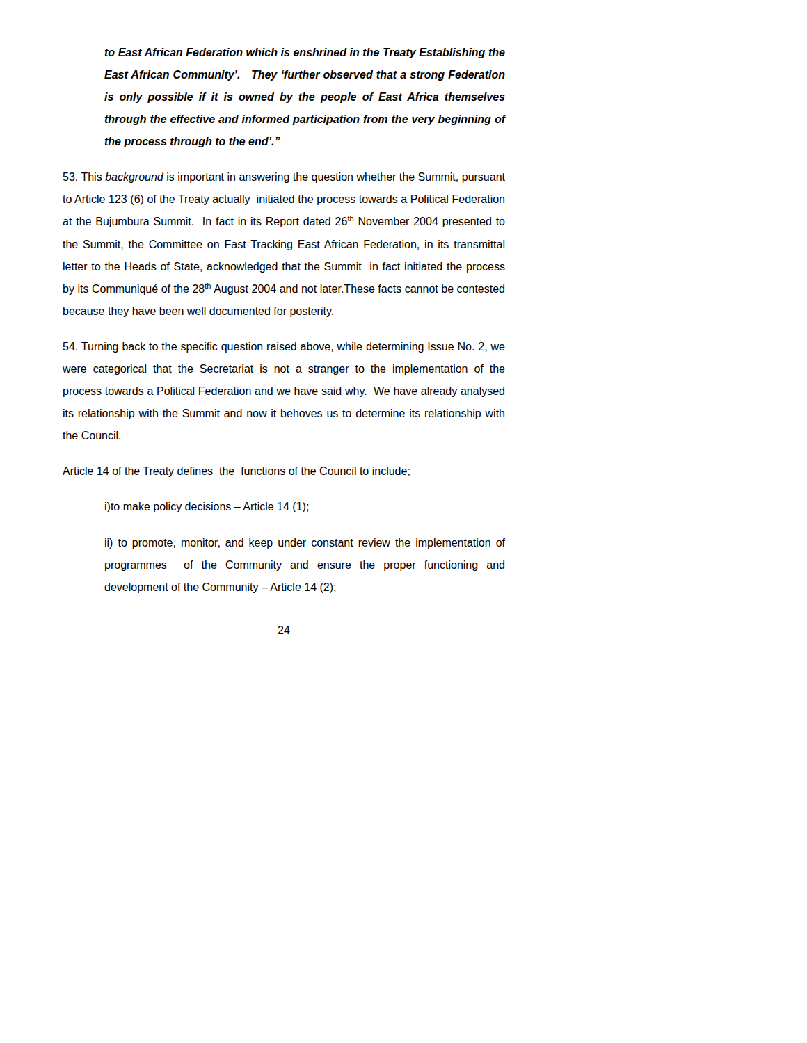to East African Federation which is enshrined in the Treaty Establishing the East African Community’. They ‘further observed that a strong Federation is only possible if it is owned by the people of East Africa themselves through the effective and informed participation from the very beginning of the process through to the end’.”
53. This background is important in answering the question whether the Summit, pursuant to Article 123 (6) of the Treaty actually initiated the process towards a Political Federation at the Bujumbura Summit. In fact in its Report dated 26th November 2004 presented to the Summit, the Committee on Fast Tracking East African Federation, in its transmittal letter to the Heads of State, acknowledged that the Summit in fact initiated the process by its Communiqué of the 28th August 2004 and not later.These facts cannot be contested because they have been well documented for posterity.
54. Turning back to the specific question raised above, while determining Issue No. 2, we were categorical that the Secretariat is not a stranger to the implementation of the process towards a Political Federation and we have said why. We have already analysed its relationship with the Summit and now it behoves us to determine its relationship with the Council.
Article 14 of the Treaty defines the functions of the Council to include;
i)to make policy decisions – Article 14 (1);
ii) to promote, monitor, and keep under constant review the implementation of programmes of the Community and ensure the proper functioning and development of the Community – Article 14 (2);
24